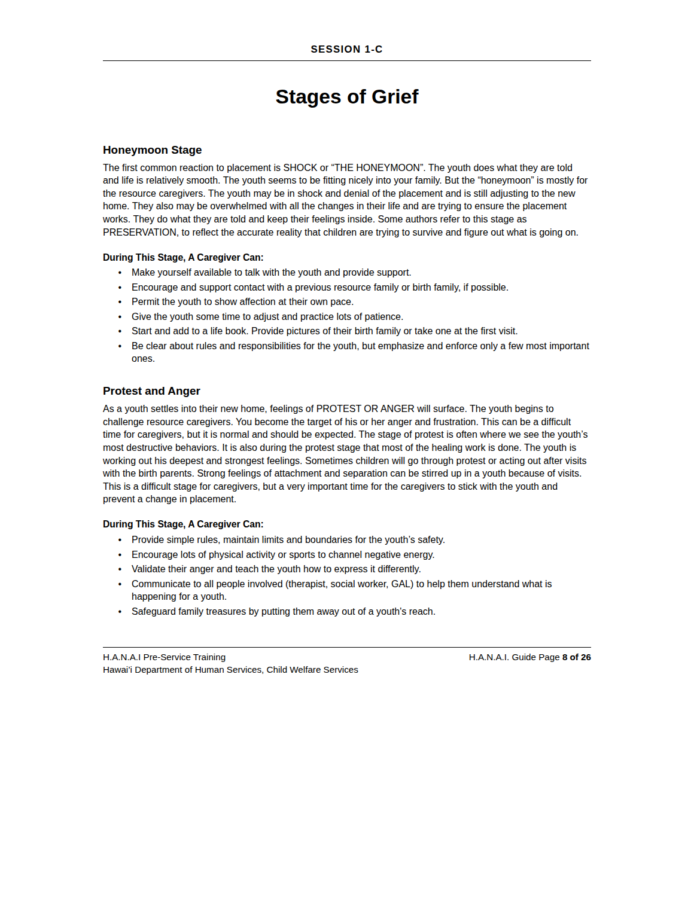SESSION 1-C
Stages of Grief
Honeymoon Stage
The first common reaction to placement is SHOCK or “THE HONEYMOON”. The youth does what they are told and life is relatively smooth. The youth seems to be fitting nicely into your family. But the “honeymoon” is mostly for the resource caregivers. The youth may be in shock and denial of the placement and is still adjusting to the new home. They also may be overwhelmed with all the changes in their life and are trying to ensure the placement works. They do what they are told and keep their feelings inside. Some authors refer to this stage as PRESERVATION, to reflect the accurate reality that children are trying to survive and figure out what is going on.
During This Stage, A Caregiver Can:
Make yourself available to talk with the youth and provide support.
Encourage and support contact with a previous resource family or birth family, if possible.
Permit the youth to show affection at their own pace.
Give the youth some time to adjust and practice lots of patience.
Start and add to a life book. Provide pictures of their birth family or take one at the first visit.
Be clear about rules and responsibilities for the youth, but emphasize and enforce only a few most important ones.
Protest and Anger
As a youth settles into their new home, feelings of PROTEST OR ANGER will surface. The youth begins to challenge resource caregivers. You become the target of his or her anger and frustration. This can be a difficult time for caregivers, but it is normal and should be expected. The stage of protest is often where we see the youth’s most destructive behaviors. It is also during the protest stage that most of the healing work is done. The youth is working out his deepest and strongest feelings. Sometimes children will go through protest or acting out after visits with the birth parents. Strong feelings of attachment and separation can be stirred up in a youth because of visits. This is a difficult stage for caregivers, but a very important time for the caregivers to stick with the youth and prevent a change in placement.
During This Stage, A Caregiver Can:
Provide simple rules, maintain limits and boundaries for the youth’s safety.
Encourage lots of physical activity or sports to channel negative energy.
Validate their anger and teach the youth how to express it differently.
Communicate to all people involved (therapist, social worker, GAL) to help them understand what is happening for a youth.
Safeguard family treasures by putting them away out of a youth's reach.
H.A.N.A.I Pre-Service Training
Hawai’i Department of Human Services, Child Welfare Services
H.A.N.A.I. Guide Page 8 of 26